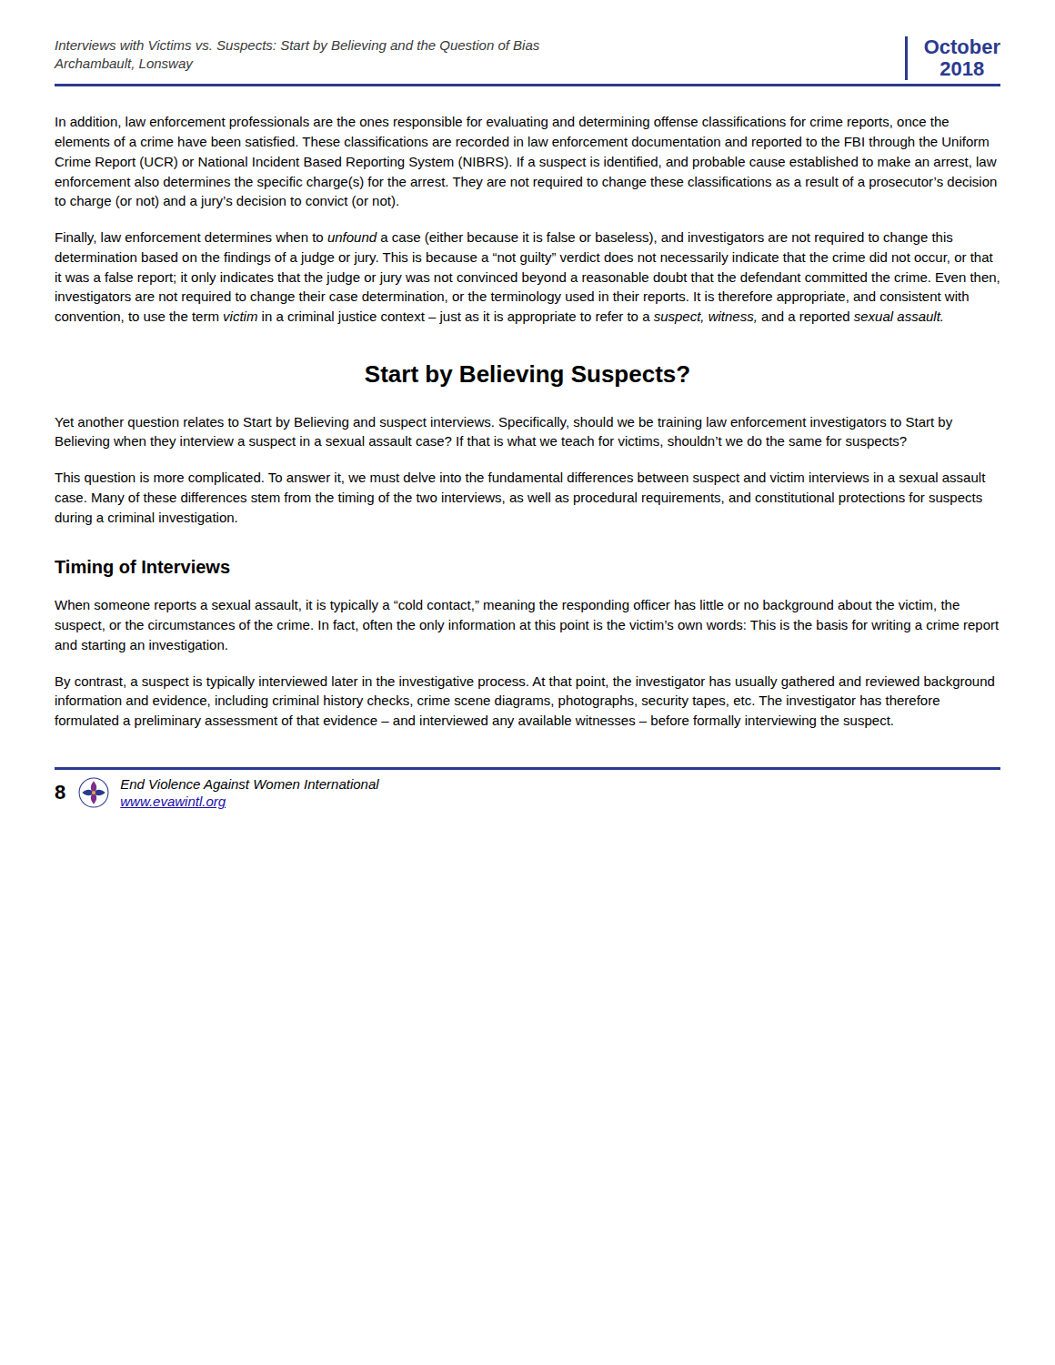Interviews with Victims vs. Suspects: Start by Believing and the Question of Bias
Archambault, Lonsway
October
2018
In addition, law enforcement professionals are the ones responsible for evaluating and determining offense classifications for crime reports, once the elements of a crime have been satisfied. These classifications are recorded in law enforcement documentation and reported to the FBI through the Uniform Crime Report (UCR) or National Incident Based Reporting System (NIBRS). If a suspect is identified, and probable cause established to make an arrest, law enforcement also determines the specific charge(s) for the arrest. They are not required to change these classifications as a result of a prosecutor’s decision to charge (or not) and a jury’s decision to convict (or not).
Finally, law enforcement determines when to unfound a case (either because it is false or baseless), and investigators are not required to change this determination based on the findings of a judge or jury. This is because a “not guilty” verdict does not necessarily indicate that the crime did not occur, or that it was a false report; it only indicates that the judge or jury was not convinced beyond a reasonable doubt that the defendant committed the crime. Even then, investigators are not required to change their case determination, or the terminology used in their reports. It is therefore appropriate, and consistent with convention, to use the term victim in a criminal justice context – just as it is appropriate to refer to a suspect, witness, and a reported sexual assault.
Start by Believing Suspects?
Yet another question relates to Start by Believing and suspect interviews. Specifically, should we be training law enforcement investigators to Start by Believing when they interview a suspect in a sexual assault case? If that is what we teach for victims, shouldn’t we do the same for suspects?
This question is more complicated. To answer it, we must delve into the fundamental differences between suspect and victim interviews in a sexual assault case. Many of these differences stem from the timing of the two interviews, as well as procedural requirements, and constitutional protections for suspects during a criminal investigation.
Timing of Interviews
When someone reports a sexual assault, it is typically a “cold contact,” meaning the responding officer has little or no background about the victim, the suspect, or the circumstances of the crime. In fact, often the only information at this point is the victim’s own words: This is the basis for writing a crime report and starting an investigation.
By contrast, a suspect is typically interviewed later in the investigative process. At that point, the investigator has usually gathered and reviewed background information and evidence, including criminal history checks, crime scene diagrams, photographs, security tapes, etc. The investigator has therefore formulated a preliminary assessment of that evidence – and interviewed any available witnesses – before formally interviewing the suspect.
8
End Violence Against Women International
www.evawintl.org